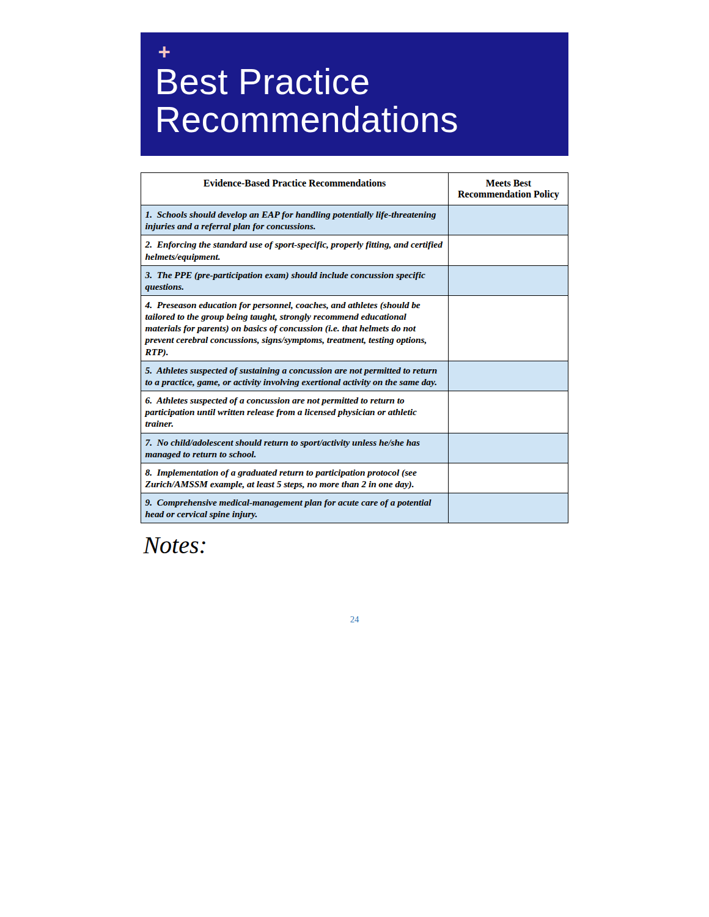+
Best Practice Recommendations
| Evidence-Based Practice Recommendations | Meets Best Recommendation Policy |
| --- | --- |
| 1. Schools should develop an EAP for handling potentially life-threatening injuries and a referral plan for concussions. | |
| 2. Enforcing the standard use of sport-specific, properly fitting, and certified helmets/equipment. | |
| 3. The PPE (pre-participation exam) should include concussion specific questions. | |
| 4. Preseason education for personnel, coaches, and athletes (should be tailored to the group being taught, strongly recommend educational materials for parents) on basics of concussion (i.e. that helmets do not prevent cerebral concussions, signs/symptoms, treatment, testing options, RTP). | |
| 5. Athletes suspected of sustaining a concussion are not permitted to return to a practice, game, or activity involving exertional activity on the same day. | |
| 6. Athletes suspected of a concussion are not permitted to return to participation until written release from a licensed physician or athletic trainer. | |
| 7. No child/adolescent should return to sport/activity unless he/she has managed to return to school. | |
| 8. Implementation of a graduated return to participation protocol (see Zurich/AMSSM example, at least 5 steps, no more than 2 in one day). | |
| 9. Comprehensive medical-management plan for acute care of a potential head or cervical spine injury. | |
Notes:
24